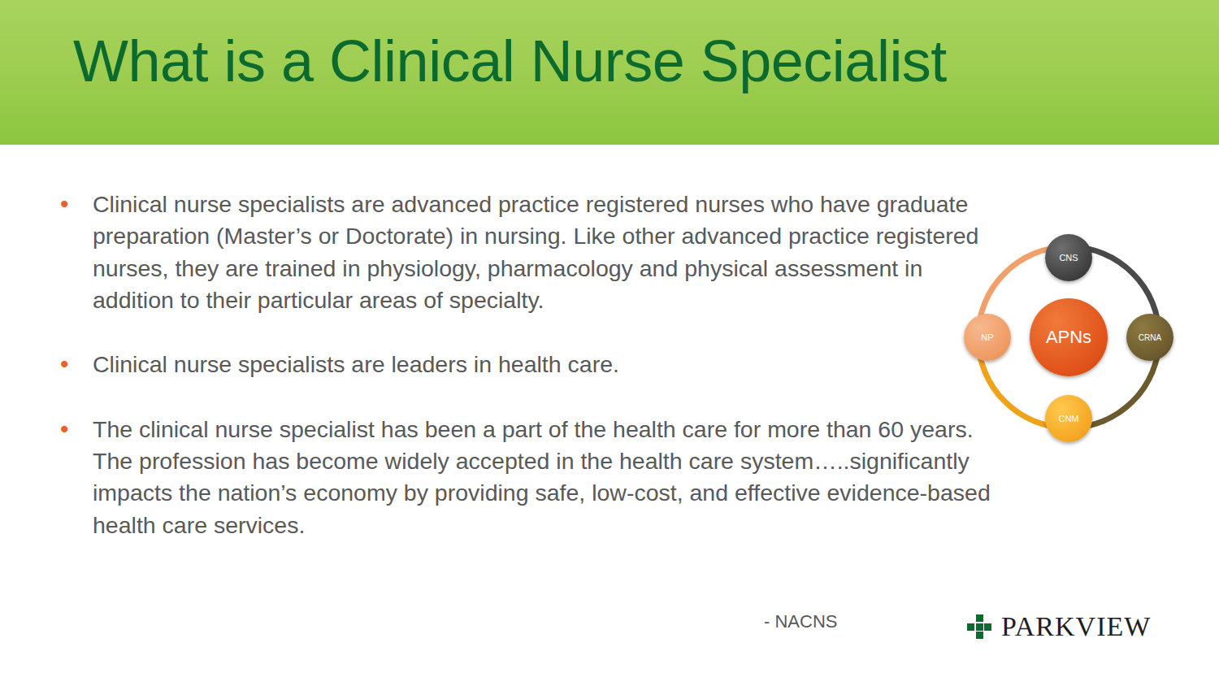What is a Clinical Nurse Specialist
Clinical nurse specialists are advanced practice registered nurses who have graduate preparation (Master’s or Doctorate) in nursing. Like other advanced practice registered nurses, they are trained in physiology, pharmacology and physical assessment in addition to their particular areas of specialty.
Clinical nurse specialists are leaders in health care.
The clinical nurse specialist has been a part of the health care for more than 60 years. The profession has become widely accepted in the health care system…..significantly impacts the nation’s economy by providing safe, low-cost, and effective evidence-based health care services.
- NACNS
APNs
CNS
NP
CRNA
CNM
PARKVIEW